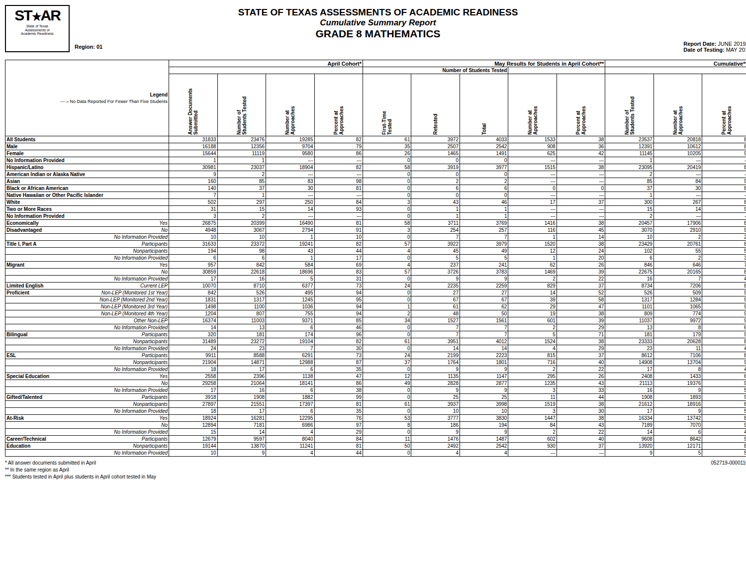ST★AR
State of Texas
Assessments of
Academic Readiness
STATE OF TEXAS ASSESSMENTS OF ACADEMIC READINESS
Cumulative Summary Report
GRADE 8 MATHEMATICS
Region: 01
Report Date: JUNE 2019
Date of Testing: MAY 2019
| Legend --- = No Data Reported For Fewer Than Five Students | April Cohort* | May Results for Students in April Cohort** | Cumulative*** |
| | Number of Students Tested | | |
| Answer Documents Submitted | Number of Students Tested | Number at Approaches | Percent at Approaches | First-Time Tested | Retested | Total | Number at Approaches | Percent at Approaches | Number of Students Tested | Number at Approaches | Percent at Approaches |
| All Students | 31833 | 23476 | 19285 | 82 | 61 | 3972 | 4033 | 1533 | 38 | 23537 | 20818 | 88 |
| Male | 16188 | 12356 | 9704 | 79 | 35 | 2507 | 2542 | 908 | 36 | 12391 | 10612 | 86 |
| Female | 15644 | 11119 | 9580 | 86 | 26 | 1465 | 1491 | 625 | 42 | 11145 | 10205 | 92 |
| No Information Provided | 1 | 1 | --- | --- | 0 | 0 | 0 | --- | --- | 1 | --- | --- |
| Hispanic/Latino | 30981 | 23037 | 18904 | 82 | 58 | 3919 | 3977 | 1515 | 38 | 23095 | 20419 | 88 |
| American Indian or Alaska Native | 9 | 2 | --- | --- | 0 | 0 | 0 | --- | --- | 2 | --- | --- |
| Asian | 160 | 85 | 83 | 98 | 0 | 2 | 2 | --- | --- | 85 | 84 | 99 |
| Black or African American | 140 | 37 | 30 | 81 | 0 | 6 | 6 | 0 | 0 | 37 | 30 | 81 |
| Native Hawaiian or Other Pacific Islander | 7 | 1 | --- | --- | 0 | 0 | 0 | --- | --- | 1 | --- | --- |
| White | 502 | 297 | 250 | 84 | 3 | 43 | 46 | 17 | 37 | 300 | 267 | 89 |
| Two or More Races | 31 | 15 | 14 | 93 | 0 | 1 | 1 | --- | --- | 15 | 14 | 93 |
| No Information Provided | 3 | 2 | --- | --- | 0 | 1 | 1 | --- | --- | 2 | --- | --- |
| Economically Yes | 26875 | 20399 | 16490 | 81 | 58 | 3711 | 3769 | 1416 | 38 | 20457 | 17906 | 88 |
| Disadvantaged No | 4948 | 3067 | 2794 | 91 | 3 | 254 | 257 | 116 | 45 | 3070 | 2910 | 95 |
| No Information Provided | 10 | 10 | 1 | 10 | 0 | 7 | 7 | 1 | 14 | 10 | 2 | 20 |
| Title I, Part A Participants | 31633 | 23372 | 19241 | 82 | 57 | 3922 | 3979 | 1520 | 38 | 23429 | 20761 | 89 |
| Nonparticipants | 194 | 98 | 43 | 44 | 4 | 45 | 49 | 12 | 24 | 102 | 55 | 54 |
| No Information Provided | 6 | 6 | 1 | 17 | 0 | 5 | 5 | 1 | 20 | 6 | 2 | 33 |
| Migrant Yes | 957 | 842 | 584 | 69 | 4 | 237 | 241 | 62 | 26 | 846 | 646 | 76 |
| No | 30859 | 22618 | 18696 | 83 | 57 | 3726 | 3783 | 1469 | 39 | 22675 | 20165 | 89 |
| No Information Provided | 17 | 16 | 5 | 31 | 0 | 9 | 9 | 2 | 22 | 16 | 7 | 44 |
| Limited English Current LEP | 10070 | 8710 | 6377 | 73 | 24 | 2235 | 2259 | 829 | 37 | 8734 | 7206 | 83 |
| Proficient Non-LEP (Monitored 1st Year) | 842 | 526 | 495 | 94 | 0 | 27 | 27 | 14 | 52 | 526 | 509 | 97 |
| Non-LEP (Monitored 2nd Year) | 1831 | 1317 | 1245 | 95 | 0 | 67 | 67 | 39 | 58 | 1317 | 1284 | 97 |
| Non-LEP (Monitored 3rd Year) | 1498 | 1100 | 1036 | 94 | 1 | 61 | 62 | 29 | 47 | 1101 | 1065 | 97 |
| Non-LEP (Monitored 4th Year) | 1204 | 807 | 755 | 94 | 2 | 48 | 50 | 19 | 38 | 809 | 774 | 96 |
| Other Non-LEP | 16374 | 11003 | 9371 | 85 | 34 | 1527 | 1561 | 601 | 39 | 11037 | 9972 | 90 |
| No Information Provided | 14 | 13 | 6 | 46 | 0 | 7 | 7 | 2 | 29 | 13 | 8 | 62 |
| Bilingual Participants | 320 | 181 | 174 | 96 | 0 | 7 | 7 | 5 | 71 | 181 | 179 | 99 |
| Nonparticipants | 31489 | 23272 | 19104 | 82 | 61 | 3951 | 4012 | 1524 | 38 | 23333 | 20628 | 88 |
| No Information Provided | 24 | 23 | 7 | 30 | 0 | 14 | 14 | 4 | 29 | 23 | 11 | 48 |
| ESL Participants | 9911 | 8588 | 6291 | 73 | 24 | 2199 | 2223 | 815 | 37 | 8612 | 7106 | 83 |
| Nonparticipants | 21904 | 14871 | 12988 | 87 | 37 | 1764 | 1801 | 716 | 40 | 14908 | 13704 | 92 |
| No Information Provided | 18 | 17 | 6 | 35 | 0 | 9 | 9 | 2 | 22 | 17 | 8 | 47 |
| Special Education Yes | 2558 | 2396 | 1138 | 47 | 12 | 1135 | 1147 | 295 | 26 | 2408 | 1433 | 60 |
| No | 29258 | 21064 | 18141 | 86 | 49 | 2828 | 2877 | 1235 | 43 | 21113 | 19376 | 92 |
| No Information Provided | 17 | 16 | 6 | 38 | 0 | 9 | 9 | 3 | 33 | 16 | 9 | 56 |
| Gifted/Talented Participants | 3918 | 1908 | 1882 | 99 | 0 | 25 | 25 | 11 | 44 | 1908 | 1893 | 99 |
| Nonparticipants | 27897 | 21551 | 17397 | 81 | 61 | 3937 | 3998 | 1519 | 38 | 21612 | 18916 | 88 |
| No Information Provided | 18 | 17 | 6 | 35 | 0 | 10 | 10 | 3 | 30 | 17 | 9 | 53 |
| At-Risk Yes | 18924 | 16281 | 12295 | 76 | 53 | 3777 | 3830 | 1447 | 38 | 16334 | 13742 | 84 |
| No | 12894 | 7181 | 6986 | 97 | 8 | 186 | 194 | 84 | 43 | 7189 | 7070 | 98 |
| No Information Provided | 15 | 14 | 4 | 29 | 0 | 9 | 9 | 2 | 22 | 14 | 6 | 43 |
| Career/Technical Participants | 12679 | 9597 | 8040 | 84 | 11 | 1476 | 1487 | 602 | 40 | 9608 | 8642 | 90 |
| Education Nonparticipants | 19144 | 13870 | 11241 | 81 | 50 | 2492 | 2542 | 930 | 37 | 13920 | 12171 | 87 |
| No Information Provided | 10 | 9 | 4 | 44 | 0 | 4 | 4 | --- | --- | 9 | 5 | 56 |
* All answer documents submitted in April 052719-00001164
** In the same region as April
*** Students tested in April plus students in April cohort tested in May